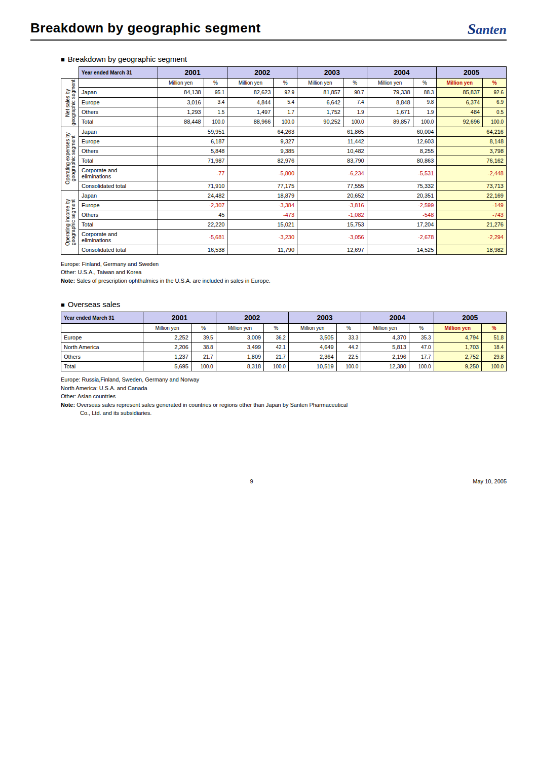Breakdown by geographic segment
Santen
Breakdown by geographic segment
| | Year ended March 31 | 2001 | 2002 | 2003 | 2004 | 2005 |
| Net sales by geographic segment | | Million yen | % | Million yen | % | Million yen | % | Million yen | % | Million yen | % |
| Japan | 84,138 | 95.1 | 82,623 | 92.9 | 81,857 | 90.7 | 79,338 | 88.3 | 85,837 | 92.6 |
| Europe | 3,016 | 3.4 | 4,844 | 5.4 | 6,642 | 7.4 | 8,848 | 9.8 | 6,374 | 6.9 |
| Others | 1,293 | 1.5 | 1,497 | 1.7 | 1,752 | 1.9 | 1,671 | 1.9 | 484 | 0.5 |
| Total | 88,448 | 100.0 | 88,966 | 100.0 | 90,252 | 100.0 | 89,857 | 100.0 | 92,696 | 100.0 |
| Operating expenses by geographic segment | Japan | 59,951 | 64,263 | 61,865 | 60,004 | 64,216 |
| Europe | 6,187 | 9,327 | 11,442 | 12,603 | 8,148 |
| Others | 5,848 | 9,385 | 10,482 | 8,255 | 3,798 |
| Total | 71,987 | 82,976 | 83,790 | 80,863 | 76,162 |
| Corporate and eliminations | -77 | -5,800 | -6,234 | -5,531 | -2,448 |
| Consolidated total | 71,910 | 77,175 | 77,555 | 75,332 | 73,713 |
| Operating income by geographic segment | Japan | 24,482 | 18,879 | 20,652 | 20,351 | 22,169 |
| Europe | -2,307 | -3,384 | -3,816 | -2,599 | -149 |
| Others | 45 | -473 | -1,082 | -548 | -743 |
| Total | 22,220 | 15,021 | 15,753 | 17,204 | 21,276 |
| Corporate and eliminations | -5,681 | -3,230 | -3,056 | -2,678 | -2,294 |
| Consolidated total | 16,538 | 11,790 | 12,697 | 14,525 | 18,982 |
Europe: Finland, Germany and Sweden
Other: U.S.A., Taiwan and Korea
Note: Sales of prescription ophthalmics in the U.S.A. are included in sales in Europe.
Overseas sales
| Year ended March 31 | 2001 | 2002 | 2003 | 2004 | 2005 |
| | Million yen | % | Million yen | % | Million yen | % | Million yen | % | Million yen | % |
| Europe | 2,252 | 39.5 | 3,009 | 36.2 | 3,505 | 33.3 | 4,370 | 35.3 | 4,794 | 51.8 |
| North America | 2,206 | 38.8 | 3,499 | 42.1 | 4,649 | 44.2 | 5,813 | 47.0 | 1,703 | 18.4 |
| Others | 1,237 | 21.7 | 1,809 | 21.7 | 2,364 | 22.5 | 2,196 | 17.7 | 2,752 | 29.8 |
| Total | 5,695 | 100.0 | 8,318 | 100.0 | 10,519 | 100.0 | 12,380 | 100.0 | 9,250 | 100.0 |
Europe: Russia,Finland, Sweden, Germany and Norway
North America: U.S.A. and Canada
Other: Asian countries
Note: Overseas sales represent sales generated in countries or regions other than Japan by Santen Pharmaceutical Co., Ltd. and its subsidiaries.
9 May 10, 2005